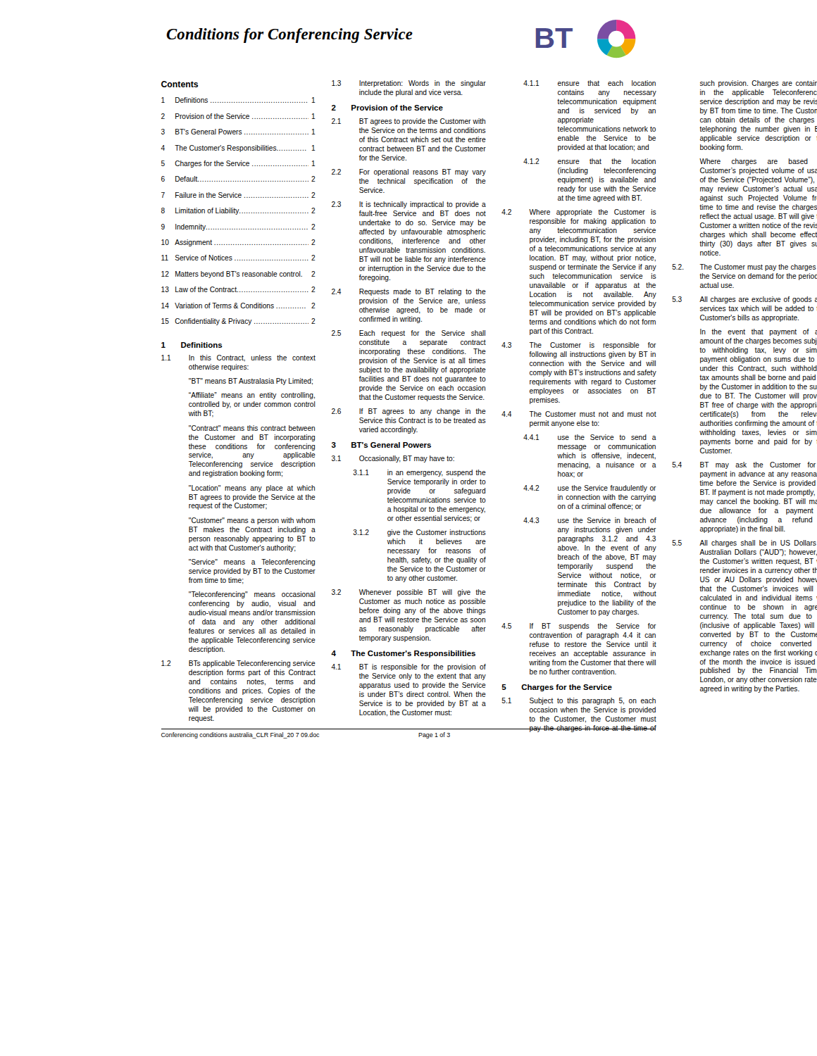Conditions for Conferencing Service
BT
Contents
1 Definitions .............................................. 1
2 Provision of the Service ........................... 1
3 BT's General Powers .............................. 1
4 The Customer's Responsibilities............. 1
5 Charges for the Service .......................... 1
6 Default....................................................... 2
7 Failure in the Service .............................. 2
8 Limitation of Liability................................ 2
9 Indemnity................................................... 2
10 Assignment ........................................... 2
11 Service of Notices .................................. 2
12 Matters beyond BT's reasonable control. 2
13 Law of the Contract................................ 2
14 Variation of Terms & Conditions ............. 2
15 Confidentiality & Privacy ........................ 2
1 Definitions
1.1 In this Contract, unless the context otherwise requires:
"BT" means BT Australasia Pty Limited;
“Affiliate” means an entity controlling, controlled by, or under common control with BT;
"Contract" means this contract between the Customer and BT incorporating these conditions for conferencing service, any applicable Teleconferencing service description and registration booking form;
"Location" means any place at which BT agrees to provide the Service at the request of the Customer;
"Customer" means a person with whom BT makes the Contract including a person reasonably appearing to BT to act with that Customer's authority;
"Service" means a Teleconferencing service provided by BT to the Customer from time to time;
"Teleconferencing" means occasional conferencing by audio, visual and audio-visual means and/or transmission of data and any other additional features or services all as detailed in the applicable Teleconferencing service description.
1.2 BTs applicable Teleconferencing service description forms part of this Contract and contains notes, terms and conditions and prices. Copies of the Teleconferencing service description will be provided to the Customer on request.
1.3 Interpretation: Words in the singular include the plural and vice versa.
2 Provision of the Service
2.1 BT agrees to provide the Customer with the Service on the terms and conditions of this Contract which set out the entire contract between BT and the Customer for the Service.
2.2 For operational reasons BT may vary the technical specification of the Service.
2.3 It is technically impractical to provide a fault-free Service and BT does not undertake to do so. Service may be affected by unfavourable atmospheric conditions, interference and other unfavourable transmission conditions. BT will not be liable for any interference or interruption in the Service due to the foregoing.
2.4 Requests made to BT relating to the provision of the Service are, unless otherwise agreed, to be made or confirmed in writing.
2.5 Each request for the Service shall constitute a separate contract incorporating these conditions. The provision of the Service is at all times subject to the availability of appropriate facilities and BT does not guarantee to provide the Service on each occasion that the Customer requests the Service.
2.6 If BT agrees to any change in the Service this Contract is to be treated as varied accordingly.
3 BT's General Powers
3.1 Occasionally, BT may have to:
3.1.1 in an emergency, suspend the Service temporarily in order to provide or safeguard telecommunications service to a hospital or to the emergency, or other essential services; or
3.1.2 give the Customer instructions which it believes are necessary for reasons of health, safety, or the quality of the Service to the Customer or to any other customer.
3.2 Whenever possible BT will give the Customer as much notice as possible before doing any of the above things and BT will restore the Service as soon as reasonably practicable after temporary suspension.
4 The Customer's Responsibilities
4.1 BT is responsible for the provision of the Service only to the extent that any apparatus used to provide the Service is under BT’s direct control. When the Service is to be provided by BT at a Location, the Customer must:
4.1.1 ensure that each location contains any necessary telecommunication equipment and is serviced by an appropriate telecommunications network to enable the Service to be provided at that location; and
4.1.2 ensure that the location (including teleconferencing equipment) is available and ready for use with the Service at the time agreed with BT.
4.2 Where appropriate the Customer is responsible for making application to any telecommunication service provider, including BT, for the provision of a telecommunications service at any location. BT may, without prior notice, suspend or terminate the Service if any such telecommunication service is unavailable or if apparatus at the Location is not available. Any telecommunication service provided by BT will be provided on BT’s applicable terms and conditions which do not form part of this Contract.
4.3 The Customer is responsible for following all instructions given by BT in connection with the Service and will comply with BT’s instructions and safety requirements with regard to Customer employees or associates on BT premises.
4.4 The Customer must not and must not permit anyone else to:
4.4.1 use the Service to send a message or communication which is offensive, indecent, menacing, a nuisance or a hoax; or
4.4.2 use the Service fraudulently or in connection with the carrying on of a criminal offence; or
4.4.3 use the Service in breach of any instructions given under paragraphs 3.1.2 and 4.3 above. In the event of any breach of the above, BT may temporarily suspend the Service without notice, or terminate this Contract by immediate notice, without prejudice to the liability of the Customer to pay charges.
4.5 If BT suspends the Service for contravention of paragraph 4.4 it can refuse to restore the Service until it receives an acceptable assurance in writing from the Customer that there will be no further contravention.
5 Charges for the Service
5.1 Subject to this paragraph 5, on each occasion when the Service is provided to the Customer, the Customer must pay the charges in force at the time of such provision. Charges are contained in the applicable Teleconferencing service description and may be revised by BT from time to time. The Customer can obtain details of the charges by telephoning the number given in BTs applicable service description or the booking form.
Where charges are based on Customer’s projected volume of usage of the Service (“Projected Volume”), BT may review Customer’s actual usage against such Projected Volume from time to time and revise the charges to reflect the actual usage. BT will give the Customer a written notice of the revised charges which shall become effective thirty (30) days after BT gives such notice.
5.2. The Customer must pay the charges for the Service on demand for the period of actual use.
5.3 All charges are exclusive of goods and services tax which will be added to the Customer's bills as appropriate.
In the event that payment of any amount of the charges becomes subject to withholding tax, levy or similar payment obligation on sums due to BT under this Contract, such withholding tax amounts shall be borne and paid for by the Customer in addition to the sums due to BT. The Customer will provide BT free of charge with the appropriate certificate(s) from the relevant authorities confirming the amount of the withholding taxes, levies or similar payments borne and paid for by the Customer.
5.4 BT may ask the Customer for a payment in advance at any reasonable time before the Service is provided by BT. If payment is not made promptly, BT may cancel the booking. BT will make due allowance for a payment in advance (including a refund if appropriate) in the final bill.
5.5 All charges shall be in US Dollars or Australian Dollars (“AUD”); however, at the Customer’s written request, BT will render invoices in a currency other than US or AU Dollars provided however, that the Customer's invoices will be calculated in and individual items will continue to be shown in agreed currency. The total sum due to BT (inclusive of applicable Taxes) will be converted by BT to the Customer's currency of choice converted at exchange rates on the first working day of the month the invoice is issued as published by the Financial Times, London, or any other conversion rate as agreed in writing by the Parties.
Conferencing conditions australia_CLR Final_20 7 09.doc
Page 1 of 3